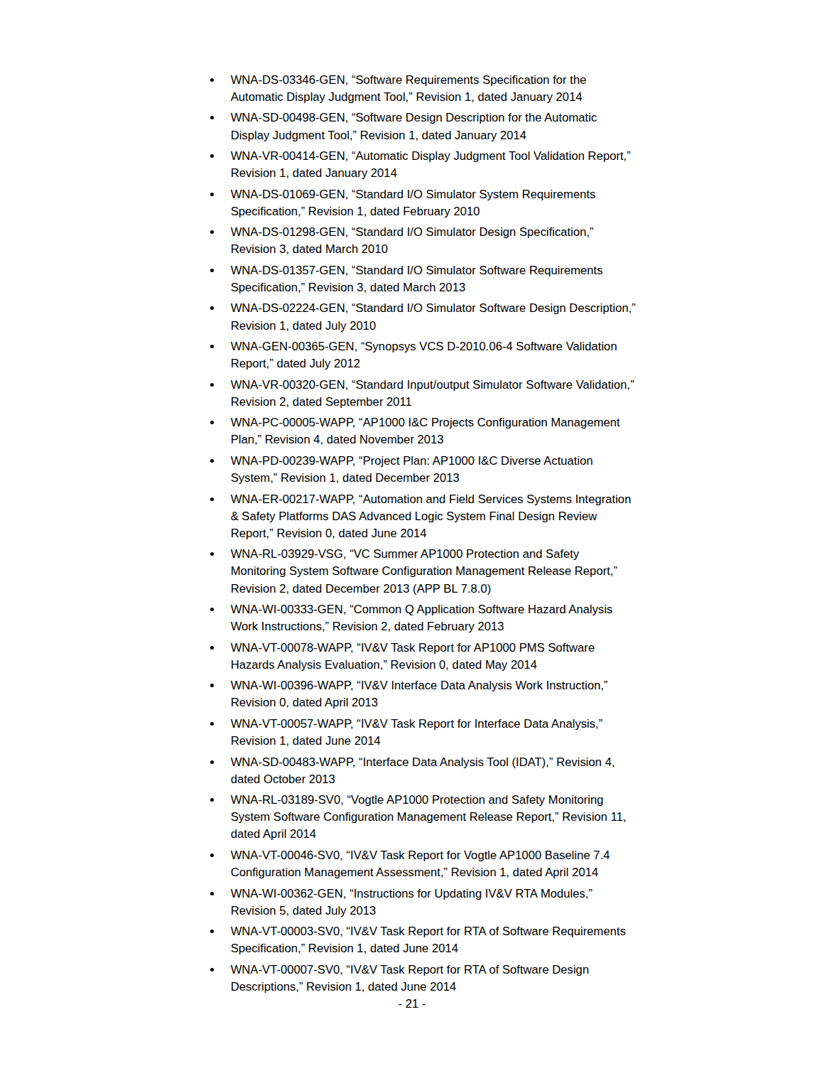WNA-DS-03346-GEN, “Software Requirements Specification for the Automatic Display Judgment Tool,” Revision 1, dated January 2014
WNA-SD-00498-GEN, “Software Design Description for the Automatic Display Judgment Tool,” Revision 1, dated January 2014
WNA-VR-00414-GEN, “Automatic Display Judgment Tool Validation Report,” Revision 1, dated January 2014
WNA-DS-01069-GEN, “Standard I/O Simulator System Requirements Specification,” Revision 1, dated February 2010
WNA-DS-01298-GEN, “Standard I/O Simulator Design Specification,” Revision 3, dated March 2010
WNA-DS-01357-GEN, “Standard I/O Simulator Software Requirements Specification,” Revision 3, dated March 2013
WNA-DS-02224-GEN, “Standard I/O Simulator Software Design Description,” Revision 1, dated July 2010
WNA-GEN-00365-GEN, “Synopsys VCS D-2010.06-4 Software Validation Report,” dated July 2012
WNA-VR-00320-GEN, “Standard Input/output Simulator Software Validation,” Revision 2, dated September 2011
WNA-PC-00005-WAPP, “AP1000 I&C Projects Configuration Management Plan,” Revision 4, dated November 2013
WNA-PD-00239-WAPP, “Project Plan: AP1000 I&C Diverse Actuation System,” Revision 1, dated December 2013
WNA-ER-00217-WAPP, “Automation and Field Services Systems Integration & Safety Platforms DAS Advanced Logic System Final Design Review Report,” Revision 0, dated June 2014
WNA-RL-03929-VSG, “VC Summer AP1000 Protection and Safety Monitoring System Software Configuration Management Release Report,” Revision 2, dated December 2013 (APP BL 7.8.0)
WNA-WI-00333-GEN, “Common Q Application Software Hazard Analysis Work Instructions,” Revision 2, dated February 2013
WNA-VT-00078-WAPP, “IV&V Task Report for AP1000 PMS Software Hazards Analysis Evaluation,” Revision 0, dated May 2014
WNA-WI-00396-WAPP, “IV&V Interface Data Analysis Work Instruction,” Revision 0, dated April 2013
WNA-VT-00057-WAPP, “IV&V Task Report for Interface Data Analysis,” Revision 1, dated June 2014
WNA-SD-00483-WAPP, “Interface Data Analysis Tool (IDAT),” Revision 4, dated October 2013
WNA-RL-03189-SV0, “Vogtle AP1000 Protection and Safety Monitoring System Software Configuration Management Release Report,” Revision 11, dated April 2014
WNA-VT-00046-SV0, “IV&V Task Report for Vogtle AP1000 Baseline 7.4 Configuration Management Assessment,” Revision 1, dated April 2014
WNA-WI-00362-GEN, “Instructions for Updating IV&V RTA Modules,” Revision 5, dated July 2013
WNA-VT-00003-SV0, “IV&V Task Report for RTA of Software Requirements Specification,” Revision 1, dated June 2014
WNA-VT-00007-SV0, “IV&V Task Report for RTA of Software Design Descriptions,” Revision 1, dated June 2014
- 21 -